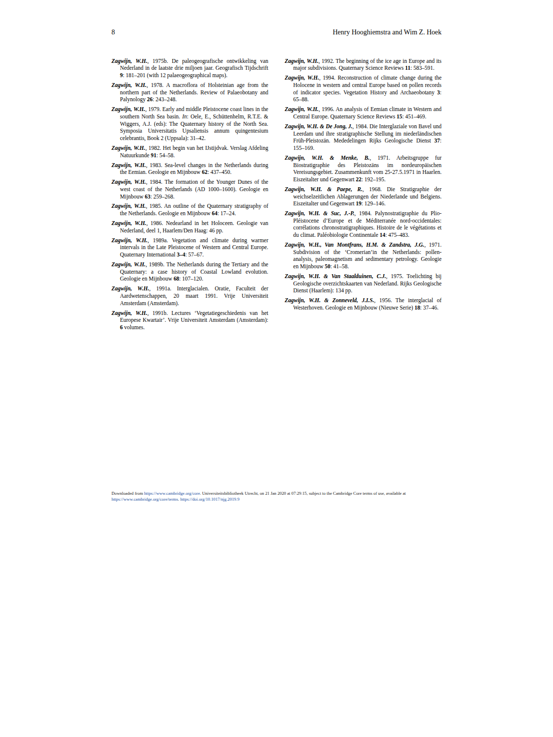8
Henry Hooghiemstra and Wim Z. Hoek
Zagwijn, W.H., 1975b. De paleogeografische ontwikkeling van Nederland in de laatste drie miljoen jaar. Geografisch Tijdschrift 9: 181–201 (with 12 palaeogeographical maps).
Zagwijn, W.H., 1978. A macroflora of Holsteinian age from the northern part of the Netherlands. Review of Palaeobotany and Palynology 26: 243–248.
Zagwijn, W.H., 1979. Early and middle Pleistocene coast lines in the southern North Sea basin. In: Oele, E., Schüttenhelm, R.T.E. & Wiggers, A.J. (eds): The Quaternary history of the North Sea. Symposia Universitatis Upsaliensis annum quingentesium celebrantis, Book 2 (Uppsala): 31–42.
Zagwijn, W.H., 1982. Het begin van het IJstijdvak. Verslag Afdeling Natuurkunde 91: 54–58.
Zagwijn, W.H., 1983. Sea-level changes in the Netherlands during the Eemian. Geologie en Mijnbouw 62: 437–450.
Zagwijn, W.H., 1984. The formation of the Younger Dunes of the west coast of the Netherlands (AD 1000–1600). Geologie en Mijnbouw 63: 259–268.
Zagwijn, W.H., 1985. An outline of the Quaternary stratigraphy of the Netherlands. Geologie en Mijnbouw 64: 17–24.
Zagwijn, W.H., 1986. Nedearland in het Holoceen. Geologie van Nederland, deel 1, Haarlem/Den Haag: 46 pp.
Zagwijn, W.H., 1989a. Vegetation and climate during warmer intervals in the Late Pleistocene of Western and Central Europe. Quaternary International 3–4: 57–67.
Zagwijn, W.H., 1989b. The Netherlands during the Tertiary and the Quaternary: a case history of Coastal Lowland evolution. Geologie en Mijnbouw 68: 107–120.
Zagwijn, W.H., 1991a. Interglacialen. Oratie, Faculteit der Aardwetenschappen, 20 maart 1991. Vrije Universiteit Amsterdam (Amsterdam).
Zagwijn, W.H., 1991b. Lectures ‘Vegetatiegeschiedenis van het Europese Kwartair’. Vrije Universiteit Amsterdam (Amsterdam): 6 volumes.
Zagwijn, W.H., 1992. The beginning of the ice age in Europe and its major subdivisions. Quaternary Science Reviews 11: 583–591.
Zagwijn, W.H., 1994. Reconstruction of climate change during the Holocene in western and central Europe based on pollen records of indicator species. Vegetation History and Archaeobotany 3: 65–88.
Zagwijn, W.H., 1996. An analysis of Eemian climate in Western and Central Europe. Quaternary Science Reviews 15: 451–469.
Zagwijn, W.H. & De Jong, J., 1984. Die Interglaziale von Bavel und Leerdam und ihre stratigraphische Stellung im niederländischen Früh-Pleistozän. Mededelingen Rijks Geologische Dienst 37: 155–169.
Zagwijn, W.H. & Menke, B., 1971. Arbeitsgruppe fur Biostratigraphie des Pleistozäns im nordeuropäischen Vereisungsgebiet. Zusammenkunft vom 25-27.5.1971 in Haarlen. Eiszeitalter und Gegenwart 22: 192–195.
Zagwijn, W.H. & Paepe, R., 1968. Die Stratigraphie der weichselzeitlichen Ablagerungen der Niederlande und Belgiens. Eiszeitalter und Gegenwart 19: 129–146.
Zagwijn, W.H. & Suc, J.-P., 1984. Palynostratigraphie du Plio-Pléistocene d’Europe et de Méditerranée nord-occidentales: corrélations chronostratigraphiques. Histoire de le végétations et du climat. Paléobiologie Continentale 14: 475–483.
Zagwijn, W.H., Van Montfrans, H.M. & Zandstra, J.G., 1971. Subdivision of the ‘Cromerian’in the Netherlands: pollen-analysis, paleomagnetism and sedimentary petrology. Geologie en Mijnbouw 50: 41–58.
Zagwijn, W.H. & Van Staalduinen, C.J., 1975. Toelichting bij Geologische overzichtskaarten van Nederland. Rijks Geologische Dienst (Haarlem): 134 pp.
Zagwijn, W.H. & Zonneveld, J.I.S., 1956. The interglacial of Westerhoven. Geologie en Mijnbouw (Nieuwe Serie) 18: 37–46.
Downloaded from https://www.cambridge.org/core. Universiteitsbibliotheek Utrecht, on 21 Jan 2020 at 07:29:15, subject to the Cambridge Core terms of use, available at
https://www.cambridge.org/core/terms. https://doi.org/10.1017/njg.2019.9